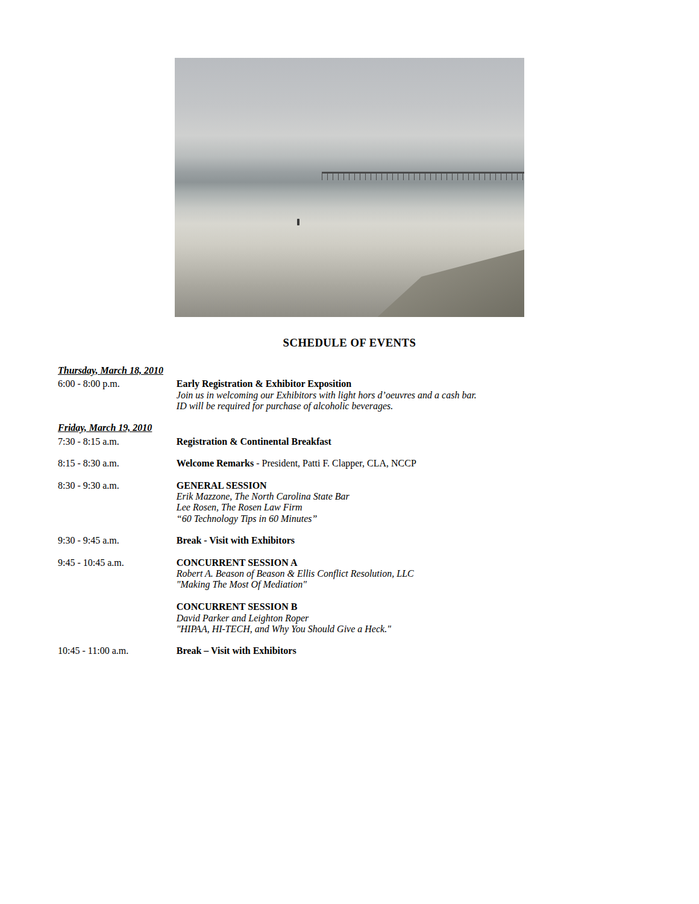SCHEDULE OF EVENTS
Thursday, March 18, 2010
| 6:00 - 8:00 p.m. | Early Registration & Exhibitor Exposition Join us in welcoming our Exhibitors with light hors d’oeuvres and a cash bar. ID will be required for purchase of alcoholic beverages. |
Friday, March 19, 2010
| 7:30 - 8:15 a.m. | Registration & Continental Breakfast |
| 8:15 - 8:30 a.m. | Welcome Remarks - President, Patti F. Clapper, CLA, NCCP |
| 8:30 - 9:30 a.m. | GENERAL SESSION Erik Mazzone, The North Carolina State Bar Lee Rosen, The Rosen Law Firm “60 Technology Tips in 60 Minutes” |
| 9:30 - 9:45 a.m. | Break - Visit with Exhibitors |
| 9:45 - 10:45 a.m. | CONCURRENT SESSION A Robert A. Beason of Beason & Ellis Conflict Resolution, LLC "Making The Most Of Mediation" CONCURRENT SESSION B David Parker and Leighton Roper "HIPAA, HI-TECH, and Why You Should Give a Heck." |
| 10:45 - 11:00 a.m. | Break – Visit with Exhibitors |